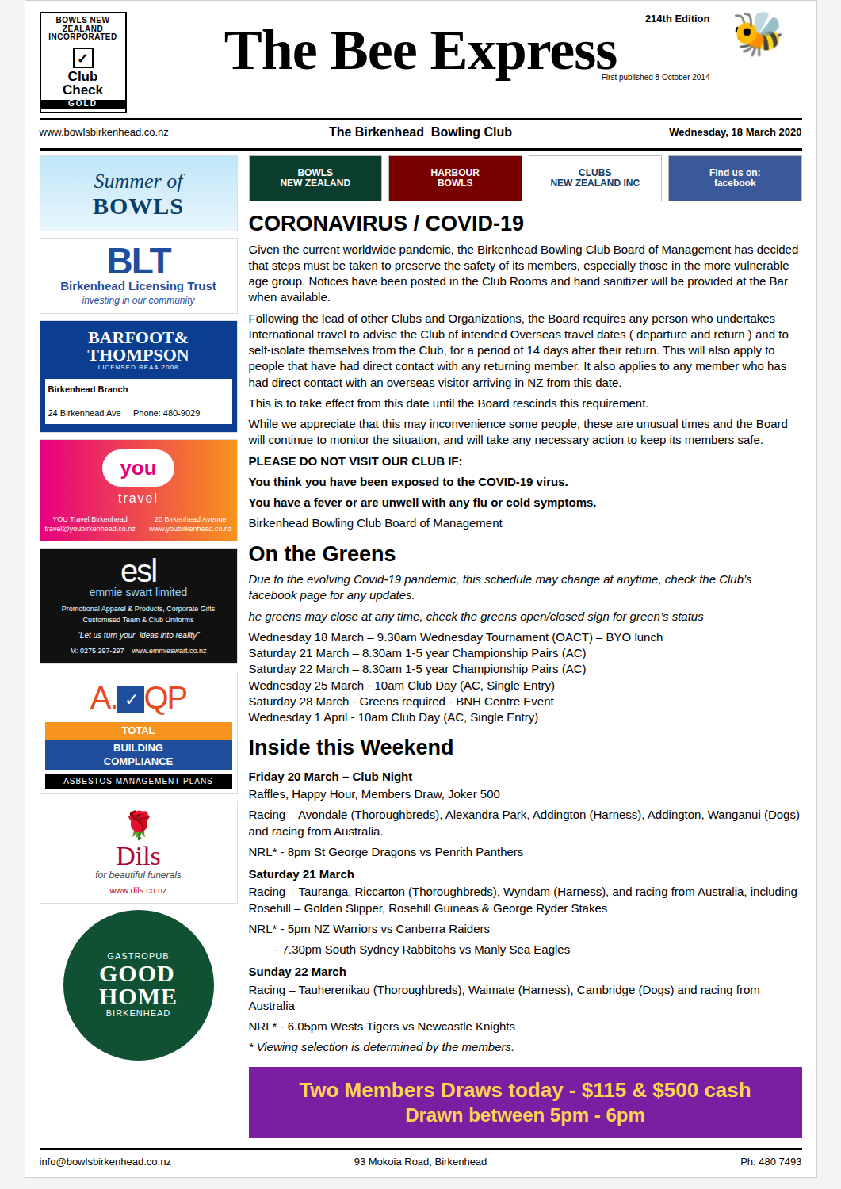BOWLS NEW ZEALAND INCORPORATED ✓ Club
Check GOLD
214th Edition
The Bee Express
First published 8 October 2014
🐝
www.bowlsbirkenhead.co.nz
The Birkenhead Bowling Club
Wednesday, 18 March 2020
Summer of
BOWLS
BLT
Birkenhead Licensing Trust
investing in our community
BARFOOT&
THOMPSON
LICENSED REAA 2008
Birkenhead Branch
24 Birkenhead Ave Phone: 480-9029
you
travel
YOU Travel Birkenhead
travel@youbirkenhead.co.nz 20 Birkenhead Avenue
www.youbirkenhead.co.nz
esl
emmie swart limited
Promotional Apparel & Products, Corporate Gifts
Customised Team & Club Uniforms
“Let us turn your ideas into reality”
M: 0275 297-297 www.emmieswart.co.nz
A.✓QP
TOTAL
BUILDING
COMPLIANCE
ASBESTOS MANAGEMENT PLANS
🌹
Dils
for beautiful funerals
www.dils.co.nz
GASTROPUB
GOOD
HOME
BIRKENHEAD
BOWLS
NEW ZEALAND
HARBOUR
BOWLS
CLUBS
NEW ZEALAND INC
Find us on:
facebook
CORONAVIRUS / COVID-19
Given the current worldwide pandemic, the Birkenhead Bowling Club Board of Management has decided that steps must be taken to preserve the safety of its members, especially those in the more vulnerable age group. Notices have been posted in the Club Rooms and hand sanitizer will be provided at the Bar when available.
Following the lead of other Clubs and Organizations, the Board requires any person who undertakes International travel to advise the Club of intended Overseas travel dates ( departure and return ) and to self-isolate themselves from the Club, for a period of 14 days after their return. This will also apply to people that have had direct contact with any returning member. It also applies to any member who has had direct contact with an overseas visitor arriving in NZ from this date.
This is to take effect from this date until the Board rescinds this requirement.
While we appreciate that this may inconvenience some people, these are unusual times and the Board will continue to monitor the situation, and will take any necessary action to keep its members safe.
PLEASE DO NOT VISIT OUR CLUB IF:
You think you have been exposed to the COVID-19 virus.
You have a fever or are unwell with any flu or cold symptoms.
Birkenhead Bowling Club Board of Management
On the Greens
Due to the evolving Covid-19 pandemic, this schedule may change at anytime, check the Club’s facebook page for any updates.
he greens may close at any time, check the greens open/closed sign for green’s status
Wednesday 18 March – 9.30am Wednesday Tournament (OACT) – BYO lunch
Saturday 21 March – 8.30am 1-5 year Championship Pairs (AC)
Saturday 22 March – 8.30am 1-5 year Championship Pairs (AC)
Wednesday 25 March - 10am Club Day (AC, Single Entry)
Saturday 28 March - Greens required - BNH Centre Event
Wednesday 1 April - 10am Club Day (AC, Single Entry)
Inside this Weekend
Friday 20 March – Club Night
Raffles, Happy Hour, Members Draw, Joker 500
Racing – Avondale (Thoroughbreds), Alexandra Park, Addington (Harness), Addington, Wanganui (Dogs) and racing from Australia.
NRL* - 8pm St George Dragons vs Penrith Panthers
Saturday 21 March
Racing – Tauranga, Riccarton (Thoroughbreds), Wyndam (Harness), and racing from Australia, including Rosehill – Golden Slipper, Rosehill Guineas & George Ryder Stakes
NRL* - 5pm NZ Warriors vs Canberra Raiders
- 7.30pm South Sydney Rabbitohs vs Manly Sea Eagles
Sunday 22 March
Racing – Tauherenikau (Thoroughbreds), Waimate (Harness), Cambridge (Dogs) and racing from Australia
NRL* - 6.05pm Wests Tigers vs Newcastle Knights
* Viewing selection is determined by the members.
Two Members Draws today - $115 & $500 cash
Drawn between 5pm - 6pm
info@bowlsbirkenhead.co.nz
93 Mokoia Road, Birkenhead
Ph: 480 7493